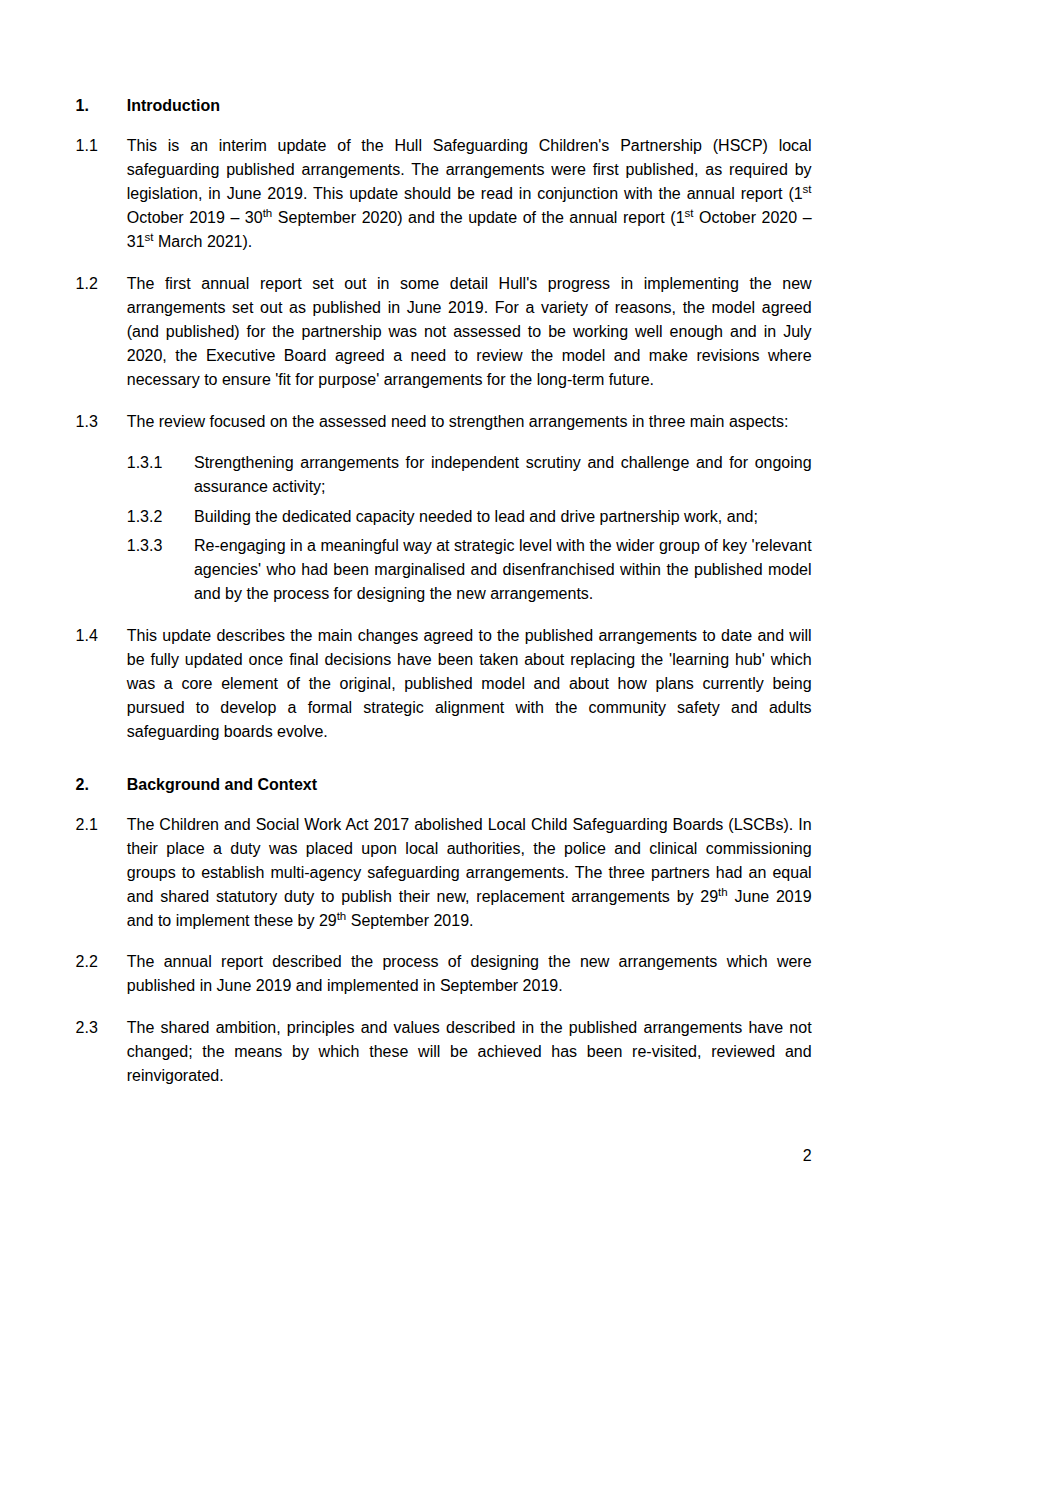1.
Introduction
1.1
This is an interim update of the Hull Safeguarding Children's Partnership (HSCP) local safeguarding published arrangements. The arrangements were first published, as required by legislation, in June 2019. This update should be read in conjunction with the annual report (1st October 2019 – 30th September 2020) and the update of the annual report (1st October 2020 – 31st March 2021).
1.2
The first annual report set out in some detail Hull's progress in implementing the new arrangements set out as published in June 2019. For a variety of reasons, the model agreed (and published) for the partnership was not assessed to be working well enough and in July 2020, the Executive Board agreed a need to review the model and make revisions where necessary to ensure 'fit for purpose' arrangements for the long-term future.
1.3
The review focused on the assessed need to strengthen arrangements in three main aspects:
1.3.1
Strengthening arrangements for independent scrutiny and challenge and for ongoing assurance activity;
1.3.2
Building the dedicated capacity needed to lead and drive partnership work, and;
1.3.3
Re-engaging in a meaningful way at strategic level with the wider group of key 'relevant agencies' who had been marginalised and disenfranchised within the published model and by the process for designing the new arrangements.
1.4
This update describes the main changes agreed to the published arrangements to date and will be fully updated once final decisions have been taken about replacing the 'learning hub' which was a core element of the original, published model and about how plans currently being pursued to develop a formal strategic alignment with the community safety and adults safeguarding boards evolve.
2.
Background and Context
2.1
The Children and Social Work Act 2017 abolished Local Child Safeguarding Boards (LSCBs). In their place a duty was placed upon local authorities, the police and clinical commissioning groups to establish multi-agency safeguarding arrangements. The three partners had an equal and shared statutory duty to publish their new, replacement arrangements by 29th June 2019 and to implement these by 29th September 2019.
2.2
The annual report described the process of designing the new arrangements which were published in June 2019 and implemented in September 2019.
2.3
The shared ambition, principles and values described in the published arrangements have not changed; the means by which these will be achieved has been re-visited, reviewed and reinvigorated.
2